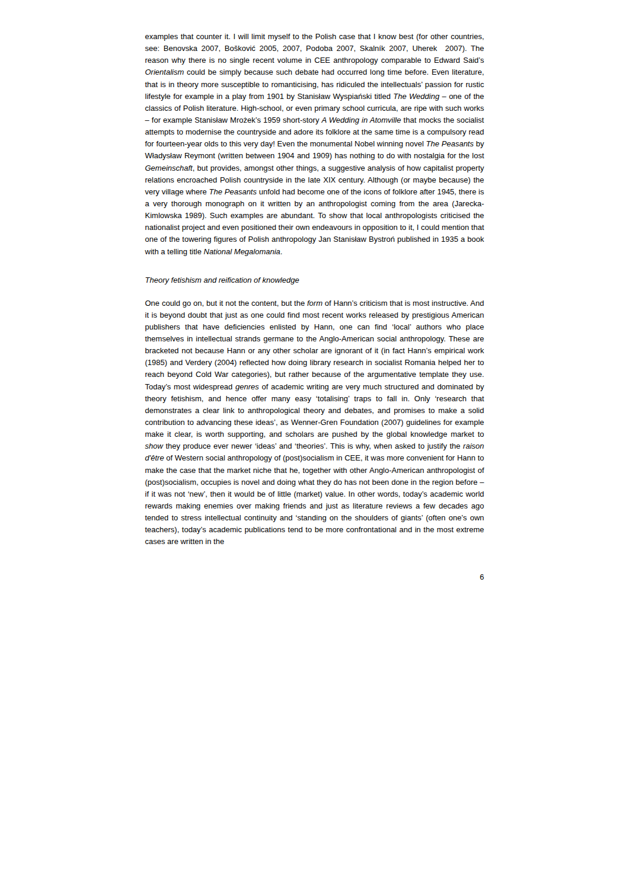examples that counter it. I will limit myself to the Polish case that I know best (for other countries, see: Benovska 2007, Bošković 2005, 2007, Podoba 2007, Skalník 2007, Uherek 2007). The reason why there is no single recent volume in CEE anthropology comparable to Edward Said’s Orientalism could be simply because such debate had occurred long time before. Even literature, that is in theory more susceptible to romanticising, has ridiculed the intellectuals’ passion for rustic lifestyle for example in a play from 1901 by Stanisław Wyspiański titled The Wedding – one of the classics of Polish literature. High-school, or even primary school curricula, are ripe with such works – for example Stanisław Mrożek’s 1959 short-story A Wedding in Atomville that mocks the socialist attempts to modernise the countryside and adore its folklore at the same time is a compulsory read for fourteen-year olds to this very day! Even the monumental Nobel winning novel The Peasants by Władysław Reymont (written between 1904 and 1909) has nothing to do with nostalgia for the lost Gemeinschaft, but provides, amongst other things, a suggestive analysis of how capitalist property relations encroached Polish countryside in the late XIX century. Although (or maybe because) the very village where The Peasants unfold had become one of the icons of folklore after 1945, there is a very thorough monograph on it written by an anthropologist coming from the area (Jarecka-Kimlowska 1989). Such examples are abundant. To show that local anthropologists criticised the nationalist project and even positioned their own endeavours in opposition to it, I could mention that one of the towering figures of Polish anthropology Jan Stanisław Bystroń published in 1935 a book with a telling title National Megalomania.
Theory fetishism and reification of knowledge
One could go on, but it not the content, but the form of Hann’s criticism that is most instructive. And it is beyond doubt that just as one could find most recent works released by prestigious American publishers that have deficiencies enlisted by Hann, one can find ‘local’ authors who place themselves in intellectual strands germane to the Anglo-American social anthropology. These are bracketed not because Hann or any other scholar are ignorant of it (in fact Hann’s empirical work (1985) and Verdery (2004) reflected how doing library research in socialist Romania helped her to reach beyond Cold War categories), but rather because of the argumentative template they use. Today’s most widespread genres of academic writing are very much structured and dominated by theory fetishism, and hence offer many easy ‘totalising’ traps to fall in. Only ‘research that demonstrates a clear link to anthropological theory and debates, and promises to make a solid contribution to advancing these ideas’, as Wenner-Gren Foundation (2007) guidelines for example make it clear, is worth supporting, and scholars are pushed by the global knowledge market to show they produce ever newer ‘ideas’ and ‘theories’. This is why, when asked to justify the raison d'être of Western social anthropology of (post)socialism in CEE, it was more convenient for Hann to make the case that the market niche that he, together with other Anglo-American anthropologist of (post)socialism, occupies is novel and doing what they do has not been done in the region before – if it was not ‘new’, then it would be of little (market) value. In other words, today’s academic world rewards making enemies over making friends and just as literature reviews a few decades ago tended to stress intellectual continuity and ‘standing on the shoulders of giants’ (often one’s own teachers), today’s academic publications tend to be more confrontational and in the most extreme cases are written in the
6